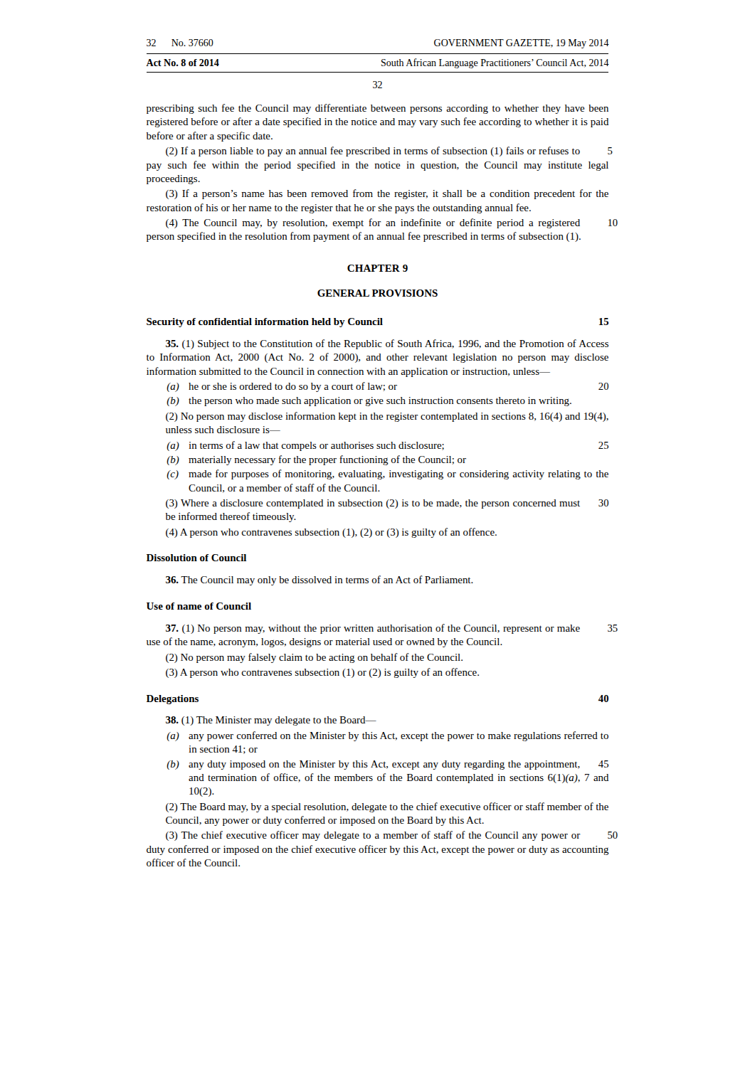32 No. 37660
GOVERNMENT GAZETTE, 19 May 2014
Act No. 8 of 2014
South African Language Practitioners’ Council Act, 2014
32
prescribing such fee the Council may differentiate between persons according to whether they have been registered before or after a date specified in the notice and may vary such fee according to whether it is paid before or after a specific date.
5(2) If a person liable to pay an annual fee prescribed in terms of subsection (1) fails or refuses to pay such fee within the period specified in the notice in question, the Council may institute legal proceedings.
(3) If a person’s name has been removed from the register, it shall be a condition precedent for the restoration of his or her name to the register that he or she pays the outstanding annual fee.
10(4) The Council may, by resolution, exempt for an indefinite or definite period a registered person specified in the resolution from payment of an annual fee prescribed in terms of subsection (1).
CHAPTER 9
GENERAL PROVISIONS
15 Security of confidential information held by Council
35. (1) Subject to the Constitution of the Republic of South Africa, 1996, and the Promotion of Access to Information Act, 2000 (Act No. 2 of 2000), and other relevant legislation no person may disclose information submitted to the Council in connection with an application or instruction, unless—
20(a) he or she is ordered to do so by a court of law; or
(b) the person who made such application or give such instruction consents thereto in writing.
(2) No person may disclose information kept in the register contemplated in sections 8, 16(4) and 19(4), unless such disclosure is—
25(a) in terms of a law that compels or authorises such disclosure;
(b) materially necessary for the proper functioning of the Council; or
(c) made for purposes of monitoring, evaluating, investigating or considering activity relating to the Council, or a member of staff of the Council.
30(3) Where a disclosure contemplated in subsection (2) is to be made, the person concerned must be informed thereof timeously.
(4) A person who contravenes subsection (1), (2) or (3) is guilty of an offence.
Dissolution of Council
36. The Council may only be dissolved in terms of an Act of Parliament.
Use of name of Council
3537. (1) No person may, without the prior written authorisation of the Council, represent or make use of the name, acronym, logos, designs or material used or owned by the Council.
(2) No person may falsely claim to be acting on behalf of the Council.
(3) A person who contravenes subsection (1) or (2) is guilty of an offence.
40 Delegations
38. (1) The Minister may delegate to the Board—
(a) any power conferred on the Minister by this Act, except the power to make regulations referred to in section 41; or
45(b) any duty imposed on the Minister by this Act, except any duty regarding the appointment, and termination of office, of the members of the Board contemplated in sections 6(1)(a), 7 and 10(2).
(2) The Board may, by a special resolution, delegate to the chief executive officer or staff member of the Council, any power or duty conferred or imposed on the Board by this Act.
50(3) The chief executive officer may delegate to a member of staff of the Council any power or duty conferred or imposed on the chief executive officer by this Act, except the power or duty as accounting officer of the Council.